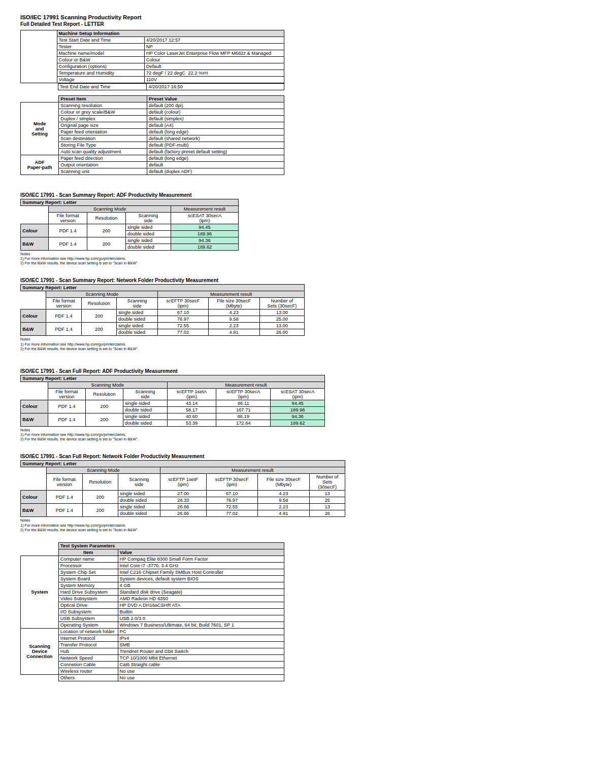ISO/IEC 17991 Scanning Productivity Report
Full Detailed Test Report - LETTER
| | Machine Setup Information |
| Test Start Date and Time | 4/20/2017 12:57 |
| Tester | NP |
| Machine name/model | HP Color LaserJet Enterprise Flow MFP M682z & Managed |
| Colour or B&W | Colour |
| Configuration (options) | Default |
| Temperature and Humidity | 72 degF / 22 degC 22.2 %rH |
| Voltage | 110V |
| | Test End Date and Time | 4/20/2017 16:50 |
| | Preset Item | Preset Value |
| Mode and Setting | Scanning resolution | default (200 dpi) |
| Colour or grey scale/B&W | default (colour) |
| Duplex / simplex | default (simplex) |
| Original page size | default (A4) |
| Paper feed orientation | default (long edge) |
| Scan destination | default (shared network) |
| Storing File Type | default (PDF-multi) |
| Auto scan quality adjustment | default (factory preset default setting) |
| ADF Paper-path | Paper feed direction | default (long edge) |
| Output orientation | default |
| Scanning unit | default (duplex ADF) |
ISO/IEC 17991 - Scan Summary Report: ADF Productivity Measurement
| Summary Report: Letter |
| | Scanning Mode | Measurement result |
| | File format version | Resolution | Scanning side | scESAT 30secA (ipm) |
| Colour | PDF 1.4 | 200 | single sided | 94.45 |
| double sided | 189.96 |
| B&W | PDF 1.4 | 200 | single sided | 94.36 |
| double sided | 189.62 |
Notes
1) For more information see http://www.hp.com/go/printerclaims.
2) For the B&W results, the device scan setting is set to "Scan in B&W".
ISO/IEC 17991 - Scan Summary Report: Network Folder Productivity Measurement
| Summary Report: Letter |
| | Scanning Mode | Measurement result |
| | File format version | Resolution | Scanning side | scEFTP 30secF (ipm) | File size 30secF (Mbyte) | Number of Sets (30secF) |
| Colour | PDF 1.4 | 200 | single sided | 67.10 | 4.23 | 13.00 |
| double sided | 76.97 | 9.58 | 25.00 |
| B&W | PDF 1.4 | 200 | single sided | 72.55 | 2.23 | 13.00 |
| double sided | 77.02 | 4.91 | 26.00 |
Notes
1) For more information see http://www.hp.com/go/printerclaims.
2) For the B&W results, the device scan setting is set to "Scan in B&W".
ISO/IEC 17991 - Scan Full Report: ADF Productivity Measurement
| Summary Report: Letter |
| | Scanning Mode | Measurement result |
| | File format version | Resolution | Scanning side | scEFTP 1setA (ipm) | scEFTP 30secA (ipm) | scESAT 30secA (ipm) |
| Colour | PDF 1.4 | 200 | single sided | 43.14 | 86.11 | 94.45 |
| double sided | 58.17 | 167.71 | 189.96 |
| B&W | PDF 1.4 | 200 | single sided | 40.60 | 86.19 | 94.36 |
| double sided | 53.39 | 172.64 | 189.62 |
Notes
1) For more information see http://www.hp.com/go/printerclaims.
2) For the B&W results, the device scan setting is set to "Scan in B&W".
ISO/IEC 17991 - Scan Full Report: Network Folder Productivity Measurement
| Summary Report: Letter |
| | Scanning Mode | Measurement result |
| | File format version | Resolution | Scanning side | scEFTP 1setF (ipm) | scEFTP 30secF (ipm) | File size 30secF (Mbyte) | Number of Sets (30secF) |
| Colour | PDF 1.4 | 200 | single sided | 27.00 | 67.10 | 4.23 | 13 |
| double sided | 28.33 | 76.97 | 9.58 | 25 |
| B&W | PDF 1.4 | 200 | single sided | 26.66 | 72.55 | 2.23 | 13 |
| double sided | 26.66 | 77.02 | 4.91 | 26 |
Notes
1) For more information see http://www.hp.com/go/printerclaims.
2) For the B&W results, the device scan setting is set to "Scan in B&W".
| | Test System Parameters |
| | Item | Value |
| System | Computer name | HP Compaq Elite 8300 Small Form Factor |
| Processor | Intel Core i7 -3770, 3.4 GHz |
| System Chip Set | Intel C216 Chipset Family SMBus Host Controller |
| System Board | System devices, default system BIOS |
| System Memory | 4 GB |
| Hard Drive Subsystem | Standard disk drive (Seagate) |
| Video Subsystem | AMD Radeon HD 6350 |
| Optical Drive | HP DVD A DH16aCSHR ATA |
| I/O Subsystem | Builtin |
| USB Subsystem | USB 2.0/3.0 |
| Operating System | Windows 7 Business/Ultimate, 64 bit, Build 7601, SP 1 |
| Scanning Device Connection | Location of network folder | PC |
| Internet Protocol | IPv4 |
| Transfer Protocol | SMB |
| Hub | Trendnet Router and Gbit Switch |
| Network Speed | TCP 10/1000 Mbit Ethernet |
| Connetion Cable | Cat6 Straight cable |
| Wireless router | No use |
| | Others | No use |